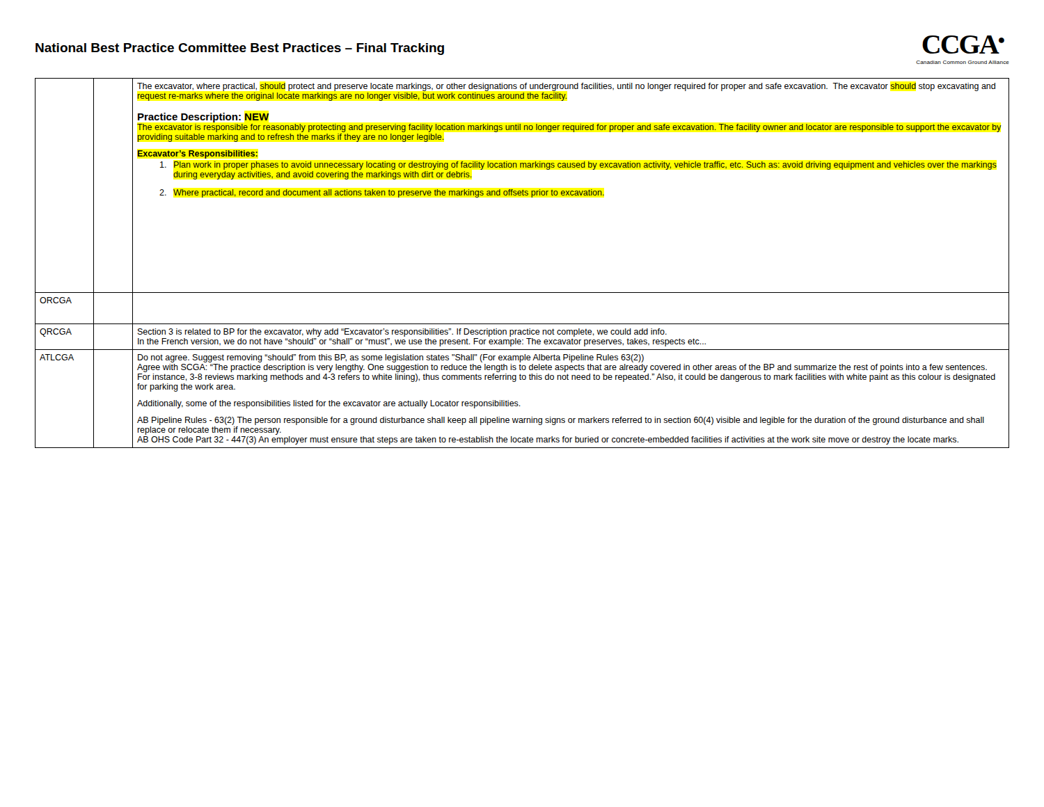National Best Practice Committee Best Practices – Final Tracking
CCGA●
Canadian Common Ground Alliance
| | | The excavator, where practical, should protect and preserve locate markings, or other designations of underground facilities, until no longer required for proper and safe excavation. The excavator should stop excavating and request re-marks where the original locate markings are no longer visible, but work continues around the facility. Practice Description: NEW The excavator is responsible for reasonably protecting and preserving facility location markings until no longer required for proper and safe excavation. The facility owner and locator are responsible to support the excavator by providing suitable marking and to refresh the marks if they are no longer legible. Excavator’s Responsibilities: Plan work in proper phases to avoid unnecessary locating or destroying of facility location markings caused by excavation activity, vehicle traffic, etc. Such as: avoid driving equipment and vehicles over the markings during everyday activities, and avoid covering the markings with dirt or debris. Where practical, record and document all actions taken to preserve the markings and offsets prior to excavation. |
| ORCGA | | |
| QRCGA | | Section 3 is related to BP for the excavator, why add “Excavator’s responsibilities”. If Description practice not complete, we could add info. In the French version, we do not have “should” or “shall” or “must”, we use the present. For example: The excavator preserves, takes, respects etc... |
| ATLCGA | | Do not agree. Suggest removing “should” from this BP, as some legislation states "Shall" (For example Alberta Pipeline Rules 63(2)) Agree with SCGA: “The practice description is very lengthy. One suggestion to reduce the length is to delete aspects that are already covered in other areas of the BP and summarize the rest of points into a few sentences. For instance, 3-8 reviews marking methods and 4-3 refers to white lining), thus comments referring to this do not need to be repeated.” Also, it could be dangerous to mark facilities with white paint as this colour is designated for parking the work area. Additionally, some of the responsibilities listed for the excavator are actually Locator responsibilities. AB Pipeline Rules - 63(2) The person responsible for a ground disturbance shall keep all pipeline warning signs or markers referred to in section 60(4) visible and legible for the duration of the ground disturbance and shall replace or relocate them if necessary. AB OHS Code Part 32 - 447(3) An employer must ensure that steps are taken to re-establish the locate marks for buried or concrete-embedded facilities if activities at the work site move or destroy the locate marks. |